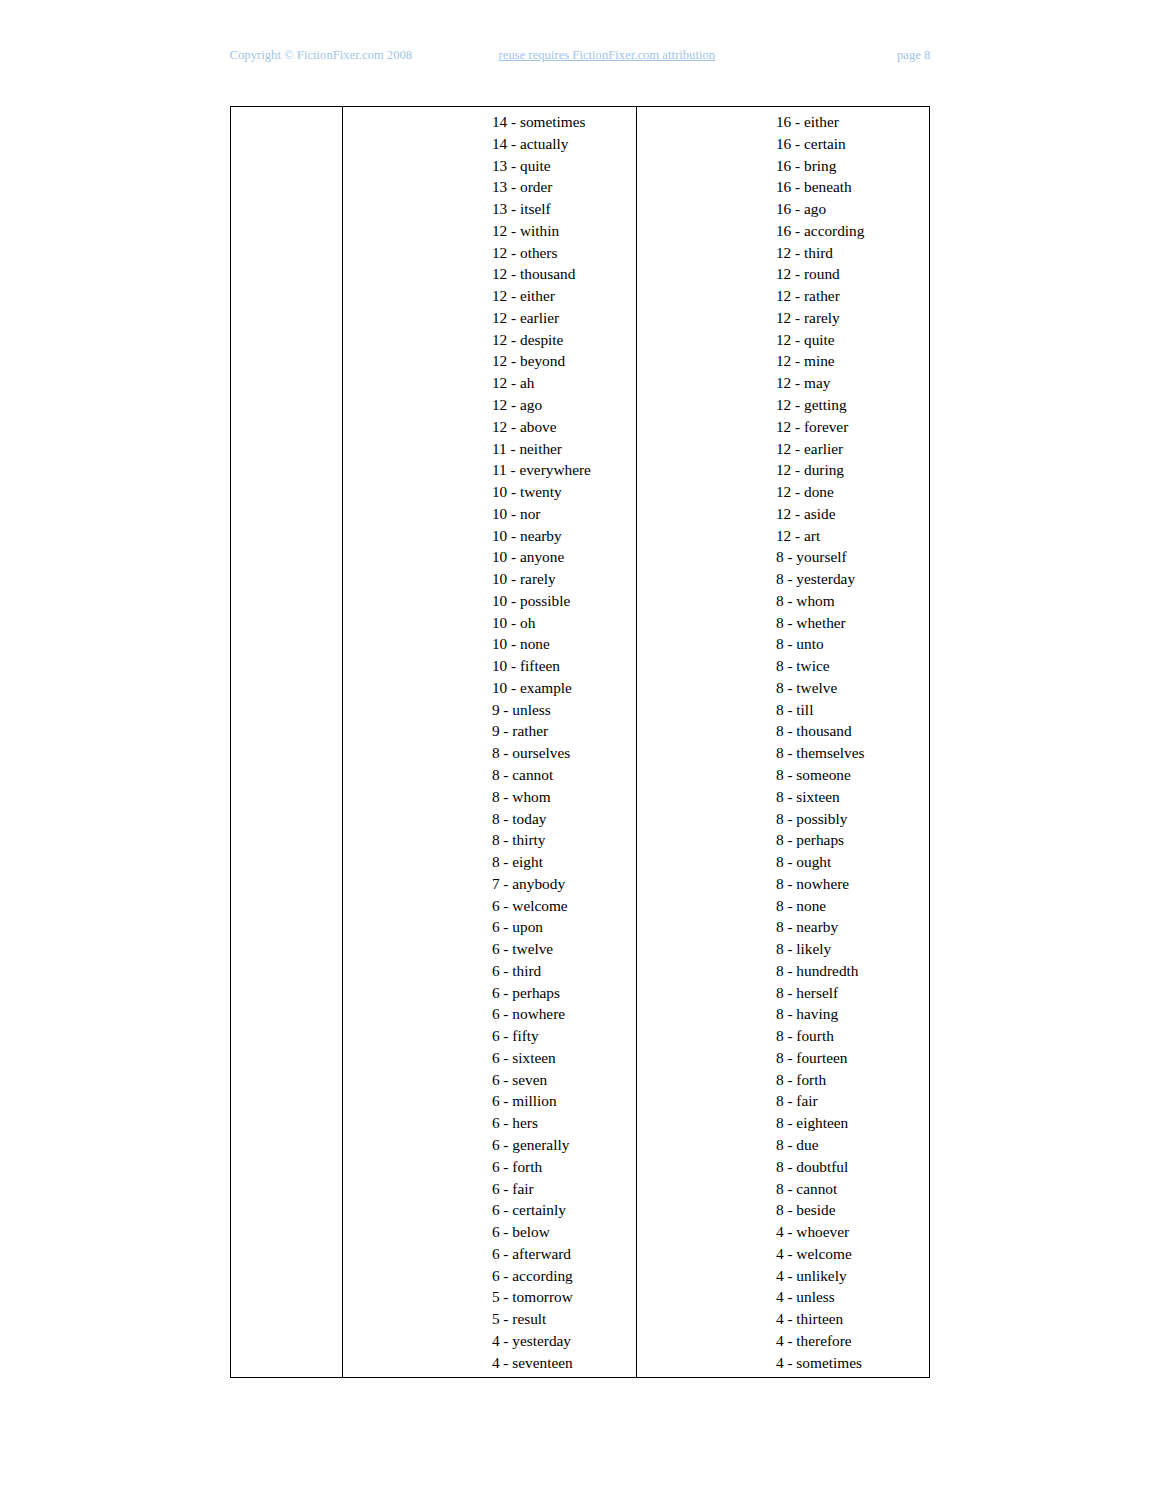Copyright © FictionFixer.com 2008 reuse requires FictionFixer.com attribution page 8
| | 14 - sometimes 14 - actually 13 - quite 13 - order 13 - itself 12 - within 12 - others 12 - thousand 12 - either 12 - earlier 12 - despite 12 - beyond 12 - ah 12 - ago 12 - above 11 - neither 11 - everywhere 10 - twenty 10 - nor 10 - nearby 10 - anyone 10 - rarely 10 - possible 10 - oh 10 - none 10 - fifteen 10 - example 9 - unless 9 - rather 8 - ourselves 8 - cannot 8 - whom 8 - today 8 - thirty 8 - eight 7 - anybody 6 - welcome 6 - upon 6 - twelve 6 - third 6 - perhaps 6 - nowhere 6 - fifty 6 - sixteen 6 - seven 6 - million 6 - hers 6 - generally 6 - forth 6 - fair 6 - certainly 6 - below 6 - afterward 6 - according 5 - tomorrow 5 - result 4 - yesterday 4 - seventeen | 16 - either 16 - certain 16 - bring 16 - beneath 16 - ago 16 - according 12 - third 12 - round 12 - rather 12 - rarely 12 - quite 12 - mine 12 - may 12 - getting 12 - forever 12 - earlier 12 - during 12 - done 12 - aside 12 - art 8 - yourself 8 - yesterday 8 - whom 8 - whether 8 - unto 8 - twice 8 - twelve 8 - till 8 - thousand 8 - themselves 8 - someone 8 - sixteen 8 - possibly 8 - perhaps 8 - ought 8 - nowhere 8 - none 8 - nearby 8 - likely 8 - hundredth 8 - herself 8 - having 8 - fourth 8 - fourteen 8 - forth 8 - fair 8 - eighteen 8 - due 8 - doubtful 8 - cannot 8 - beside 4 - whoever 4 - welcome 4 - unlikely 4 - unless 4 - thirteen 4 - therefore 4 - sometimes |